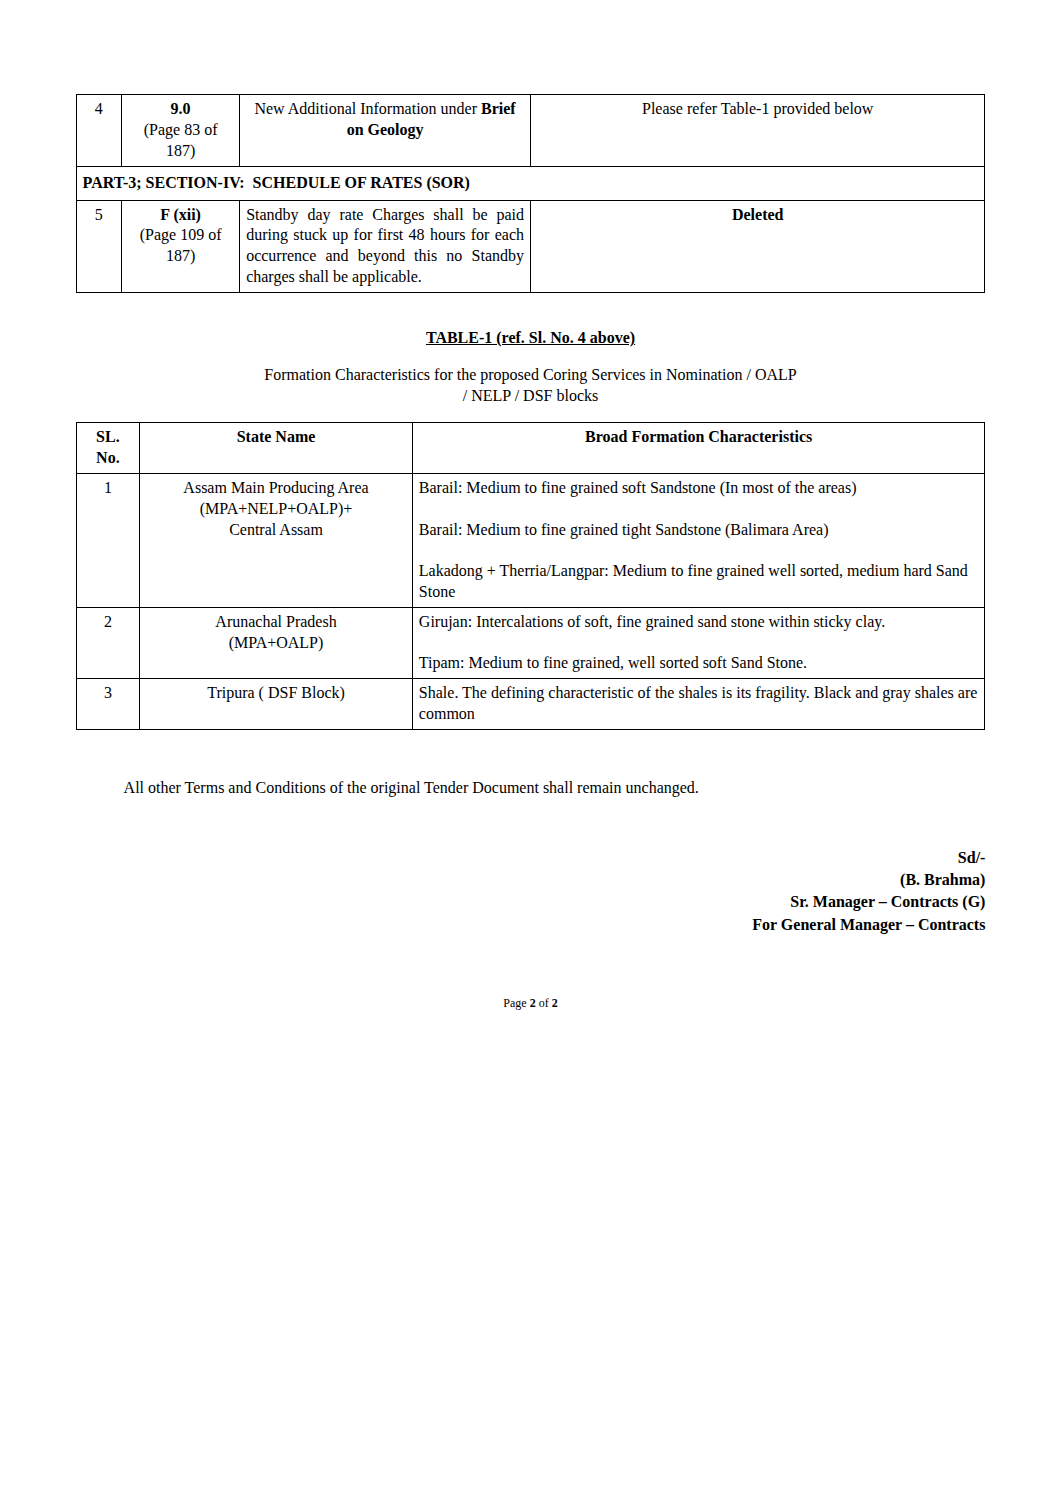| 4 | 9.0 (Page 83 of 187) | New Additional Information under Brief on Geology | Please refer Table-1 provided below |
| PART-3; SECTION-IV: SCHEDULE OF RATES (SOR) |
| 5 | F (xii) (Page 109 of 187) | Standby day rate Charges shall be paid during stuck up for first 48 hours for each occurrence and beyond this no Standby charges shall be applicable. | Deleted |
TABLE-1 (ref. Sl. No. 4 above)
Formation Characteristics for the proposed Coring Services in Nomination / OALP
/ NELP / DSF blocks
| SL. No. | State Name | Broad Formation Characteristics |
| --- | --- | --- |
| 1 | Assam Main Producing Area (MPA+NELP+OALP)+ Central Assam | Barail: Medium to fine grained soft Sandstone (In most of the areas) Barail: Medium to fine grained tight Sandstone (Balimara Area) Lakadong + Therria/Langpar: Medium to fine grained well sorted, medium hard Sand Stone |
| 2 | Arunachal Pradesh (MPA+OALP) | Girujan: Intercalations of soft, fine grained sand stone within sticky clay. Tipam: Medium to fine grained, well sorted soft Sand Stone. |
| 3 | Tripura ( DSF Block) | Shale. The defining characteristic of the shales is its fragility. Black and gray shales are common |
All other Terms and Conditions of the original Tender Document shall remain unchanged.
Sd/-
(B. Brahma)
Sr. Manager – Contracts (G)
For General Manager – Contracts
Page 2 of 2